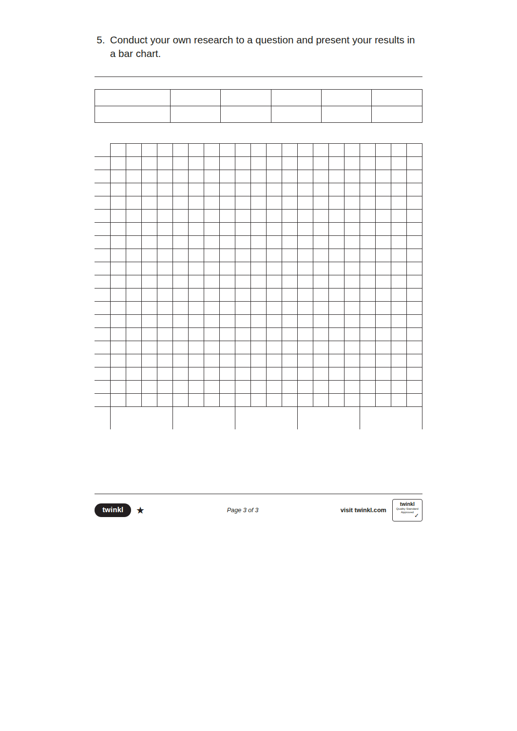5. Conduct your own research to a question and present your results in a bar chart.
twinkl ★
Page 3 of 3
visit twinkl.com
twinkl Quality Standard
Approved ✓